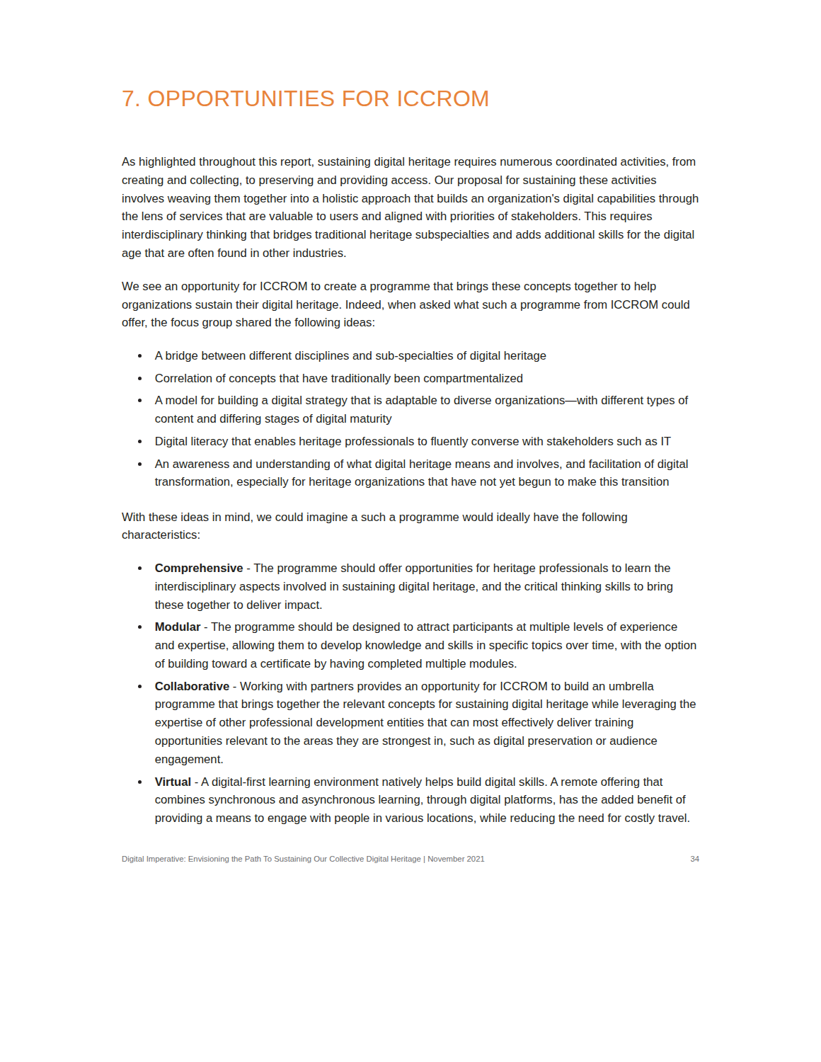7. OPPORTUNITIES FOR ICCROM
As highlighted throughout this report, sustaining digital heritage requires numerous coordinated activities, from creating and collecting, to preserving and providing access. Our proposal for sustaining these activities involves weaving them together into a holistic approach that builds an organization's digital capabilities through the lens of services that are valuable to users and aligned with priorities of stakeholders. This requires interdisciplinary thinking that bridges traditional heritage subspecialties and adds additional skills for the digital age that are often found in other industries.
We see an opportunity for ICCROM to create a programme that brings these concepts together to help organizations sustain their digital heritage. Indeed, when asked what such a programme from ICCROM could offer, the focus group shared the following ideas:
A bridge between different disciplines and sub-specialties of digital heritage
Correlation of concepts that have traditionally been compartmentalized
A model for building a digital strategy that is adaptable to diverse organizations—with different types of content and differing stages of digital maturity
Digital literacy that enables heritage professionals to fluently converse with stakeholders such as IT
An awareness and understanding of what digital heritage means and involves, and facilitation of digital transformation, especially for heritage organizations that have not yet begun to make this transition
With these ideas in mind, we could imagine a such a programme would ideally have the following characteristics:
Comprehensive - The programme should offer opportunities for heritage professionals to learn the interdisciplinary aspects involved in sustaining digital heritage, and the critical thinking skills to bring these together to deliver impact.
Modular - The programme should be designed to attract participants at multiple levels of experience and expertise, allowing them to develop knowledge and skills in specific topics over time, with the option of building toward a certificate by having completed multiple modules.
Collaborative - Working with partners provides an opportunity for ICCROM to build an umbrella programme that brings together the relevant concepts for sustaining digital heritage while leveraging the expertise of other professional development entities that can most effectively deliver training opportunities relevant to the areas they are strongest in, such as digital preservation or audience engagement.
Virtual - A digital-first learning environment natively helps build digital skills. A remote offering that combines synchronous and asynchronous learning, through digital platforms, has the added benefit of providing a means to engage with people in various locations, while reducing the need for costly travel.
Digital Imperative: Envisioning the Path To Sustaining Our Collective Digital Heritage | November 2021 34